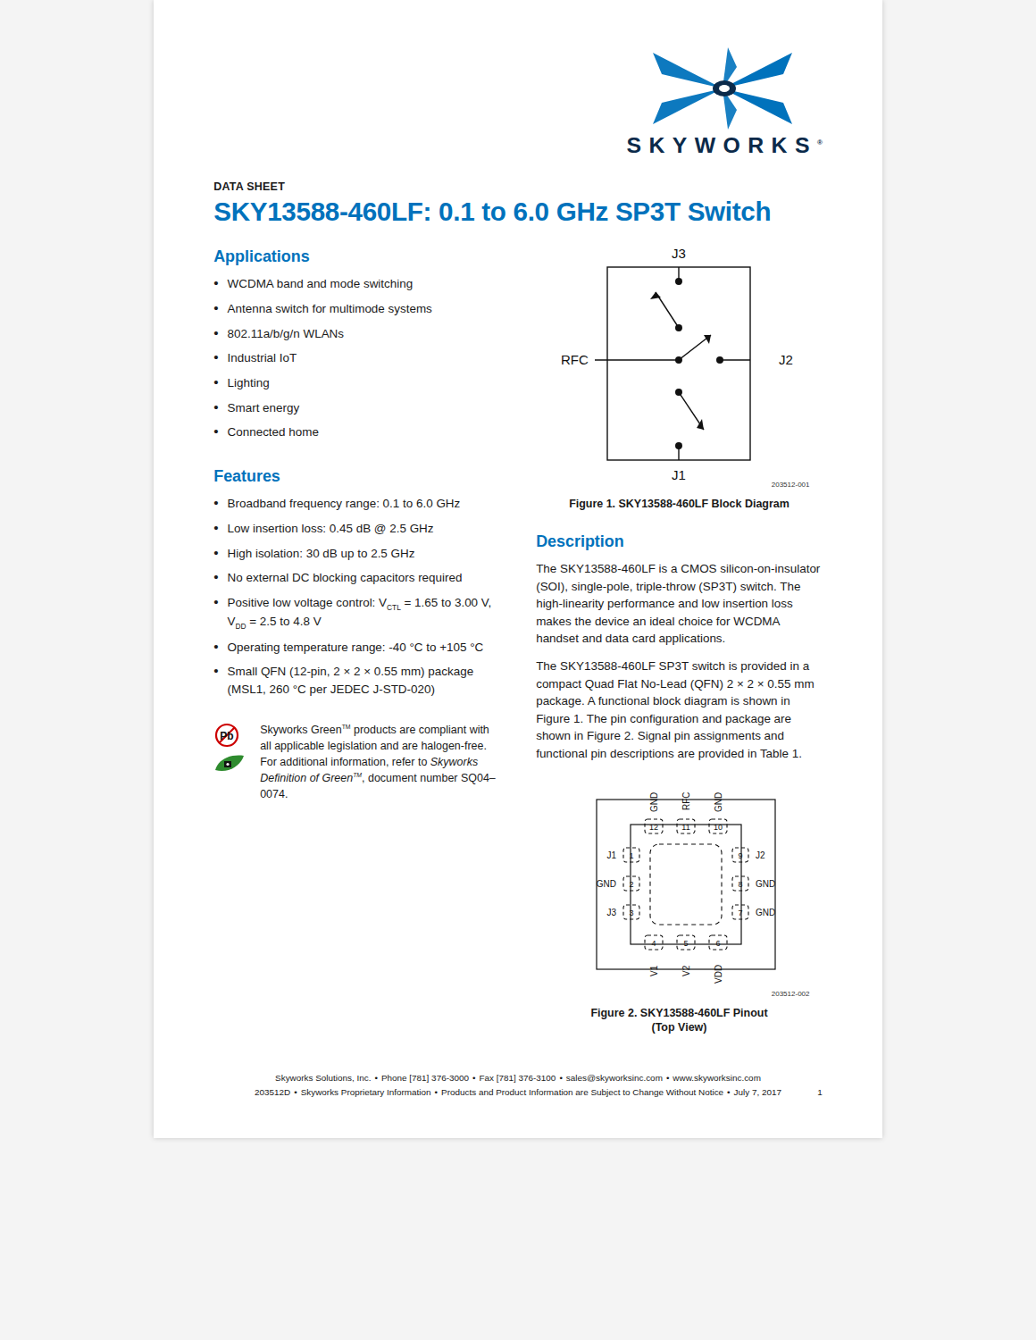SKYWORKS®
DATA SHEET
SKY13588-460LF: 0.1 to 6.0 GHz SP3T Switch
Applications
WCDMA band and mode switching
Antenna switch for multimode systems
802.11a/b/g/n WLANs
Industrial IoT
Lighting
Smart energy
Connected home
Features
Broadband frequency range: 0.1 to 6.0 GHz
Low insertion loss: 0.45 dB @ 2.5 GHz
High isolation: 30 dB up to 2.5 GHz
No external DC blocking capacitors required
Positive low voltage control: VCTL = 1.65 to 3.00 V,
VDD = 2.5 to 4.8 V
Operating temperature range: -40 °C to +105 °C
Small QFN (12-pin, 2 × 2 × 0.55 mm) package
(MSL1, 260 °C per JEDEC J-STD-020)
Pb
Skyworks GreenTM products are compliant with all applicable legislation and are halogen-free. For additional information, refer to Skyworks Definition of GreenTM, document number SQ04–0074.
J3 J1 RFC J2 203512-001
Figure 1. SKY13588-460LF Block Diagram
Description
The SKY13588-460LF is a CMOS silicon-on-insulator (SOI), single-pole, triple-throw (SP3T) switch. The high-linearity performance and low insertion loss makes the device an ideal choice for WCDMA handset and data card applications.
The SKY13588-460LF SP3T switch is provided in a compact Quad Flat No-Lead (QFN) 2 × 2 × 0.55 mm package. A functional block diagram is shown in Figure 1. The pin configuration and package are shown in Figure 2. Signal pin assignments and functional pin descriptions are provided in Table 1.
12 11 10 GND RFC GND 1 2 3 J1 GND J3 9 8 7 J2 GND GND 4 5 6 V1 V2 VDD 203512-002
Figure 2. SKY13588-460LF Pinout
(Top View)
Skyworks Solutions, Inc.•Phone [781] 376-3000•Fax [781] 376-3100•sales@skyworksinc.com•www.skyworksinc.com
203512D•Skyworks Proprietary Information•Products and Product Information are Subject to Change Without Notice•July 7, 2017 1